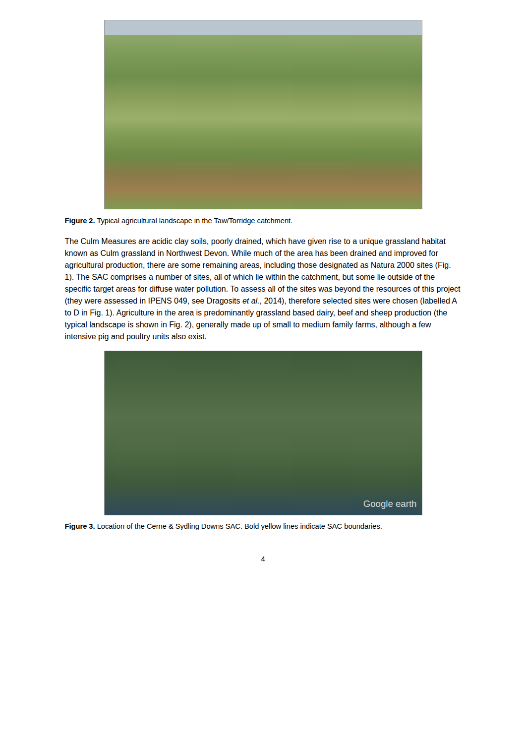Figure 2. Typical agricultural landscape in the Taw/Torridge catchment.
The Culm Measures are acidic clay soils, poorly drained, which have given rise to a unique grassland habitat known as Culm grassland in Northwest Devon. While much of the area has been drained and improved for agricultural production, there are some remaining areas, including those designated as Natura 2000 sites (Fig. 1). The SAC comprises a number of sites, all of which lie within the catchment, but some lie outside of the specific target areas for diffuse water pollution. To assess all of the sites was beyond the resources of this project (they were assessed in IPENS 049, see Dragosits et al., 2014), therefore selected sites were chosen (labelled A to D in Fig. 1). Agriculture in the area is predominantly grassland based dairy, beef and sheep production (the typical landscape is shown in Fig. 2), generally made up of small to medium family farms, although a few intensive pig and poultry units also exist.
Figure 3. Location of the Cerne & Sydling Downs SAC. Bold yellow lines indicate SAC boundaries.
4